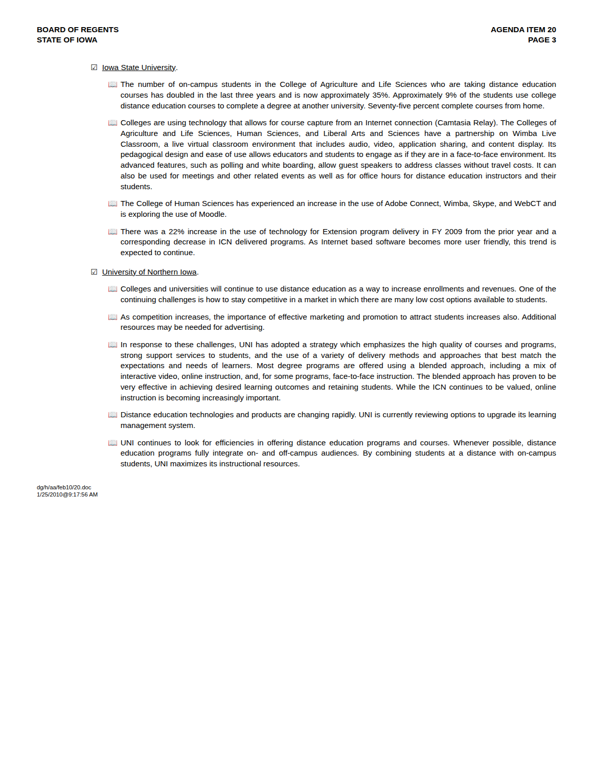BOARD OF REGENTS
STATE OF IOWA
AGENDA ITEM 20
PAGE 3
☑ Iowa State University.
📖 The number of on-campus students in the College of Agriculture and Life Sciences who are taking distance education courses has doubled in the last three years and is now approximately 35%. Approximately 9% of the students use college distance education courses to complete a degree at another university. Seventy-five percent complete courses from home.
📖 Colleges are using technology that allows for course capture from an Internet connection (Camtasia Relay). The Colleges of Agriculture and Life Sciences, Human Sciences, and Liberal Arts and Sciences have a partnership on Wimba Live Classroom, a live virtual classroom environment that includes audio, video, application sharing, and content display. Its pedagogical design and ease of use allows educators and students to engage as if they are in a face-to-face environment. Its advanced features, such as polling and white boarding, allow guest speakers to address classes without travel costs. It can also be used for meetings and other related events as well as for office hours for distance education instructors and their students.
📖 The College of Human Sciences has experienced an increase in the use of Adobe Connect, Wimba, Skype, and WebCT and is exploring the use of Moodle.
📖 There was a 22% increase in the use of technology for Extension program delivery in FY 2009 from the prior year and a corresponding decrease in ICN delivered programs. As Internet based software becomes more user friendly, this trend is expected to continue.
☑ University of Northern Iowa.
📖 Colleges and universities will continue to use distance education as a way to increase enrollments and revenues. One of the continuing challenges is how to stay competitive in a market in which there are many low cost options available to students.
📖 As competition increases, the importance of effective marketing and promotion to attract students increases also. Additional resources may be needed for advertising.
📖 In response to these challenges, UNI has adopted a strategy which emphasizes the high quality of courses and programs, strong support services to students, and the use of a variety of delivery methods and approaches that best match the expectations and needs of learners. Most degree programs are offered using a blended approach, including a mix of interactive video, online instruction, and, for some programs, face-to-face instruction. The blended approach has proven to be very effective in achieving desired learning outcomes and retaining students. While the ICN continues to be valued, online instruction is becoming increasingly important.
📖 Distance education technologies and products are changing rapidly. UNI is currently reviewing options to upgrade its learning management system.
📖 UNI continues to look for efficiencies in offering distance education programs and courses. Whenever possible, distance education programs fully integrate on- and off-campus audiences. By combining students at a distance with on-campus students, UNI maximizes its instructional resources.
dg/h/aa/feb10/20.doc
1/25/2010@9:17:56 AM